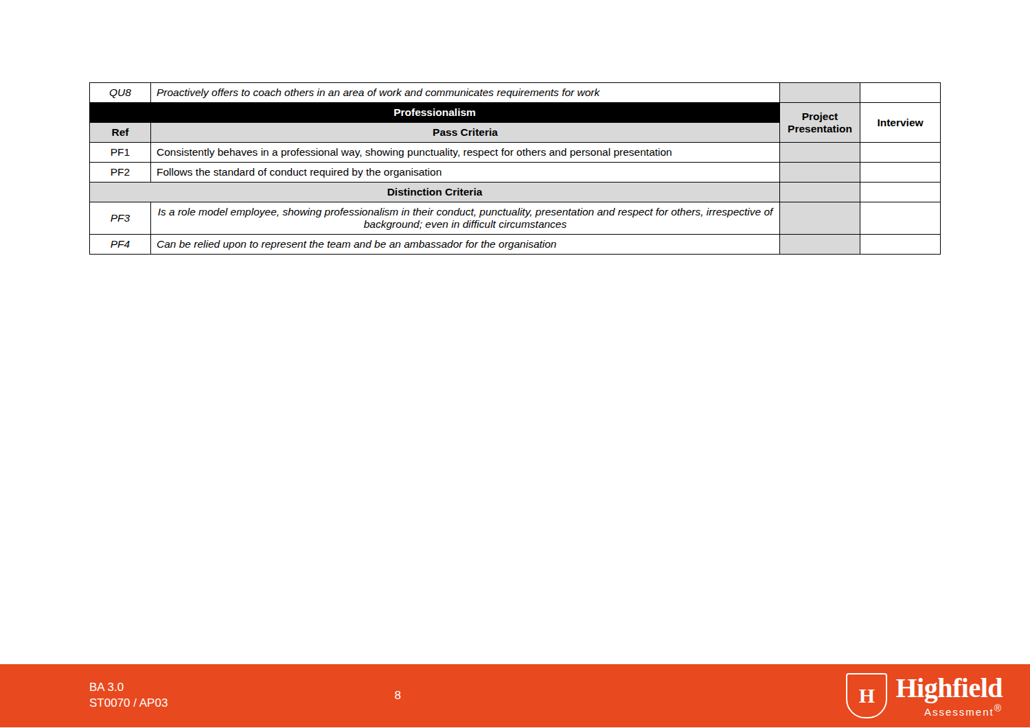| QU8 | Proactively offers to coach others in an area of work and communicates requirements for work | | |
| Professionalism | Project Presentation | Interview |
| Ref | Pass Criteria |
| PF1 | Consistently behaves in a professional way, showing punctuality, respect for others and personal presentation | | |
| PF2 | Follows the standard of conduct required by the organisation | | |
| Distinction Criteria | | |
| PF3 | Is a role model employee, showing professionalism in their conduct, punctuality, presentation and respect for others, irrespective of background; even in difficult circumstances | | |
| PF4 | Can be relied upon to represent the team and be an ambassador for the organisation | | |
BA 3.0
ST0070 / AP03
8
H
Highfield
Assessment®